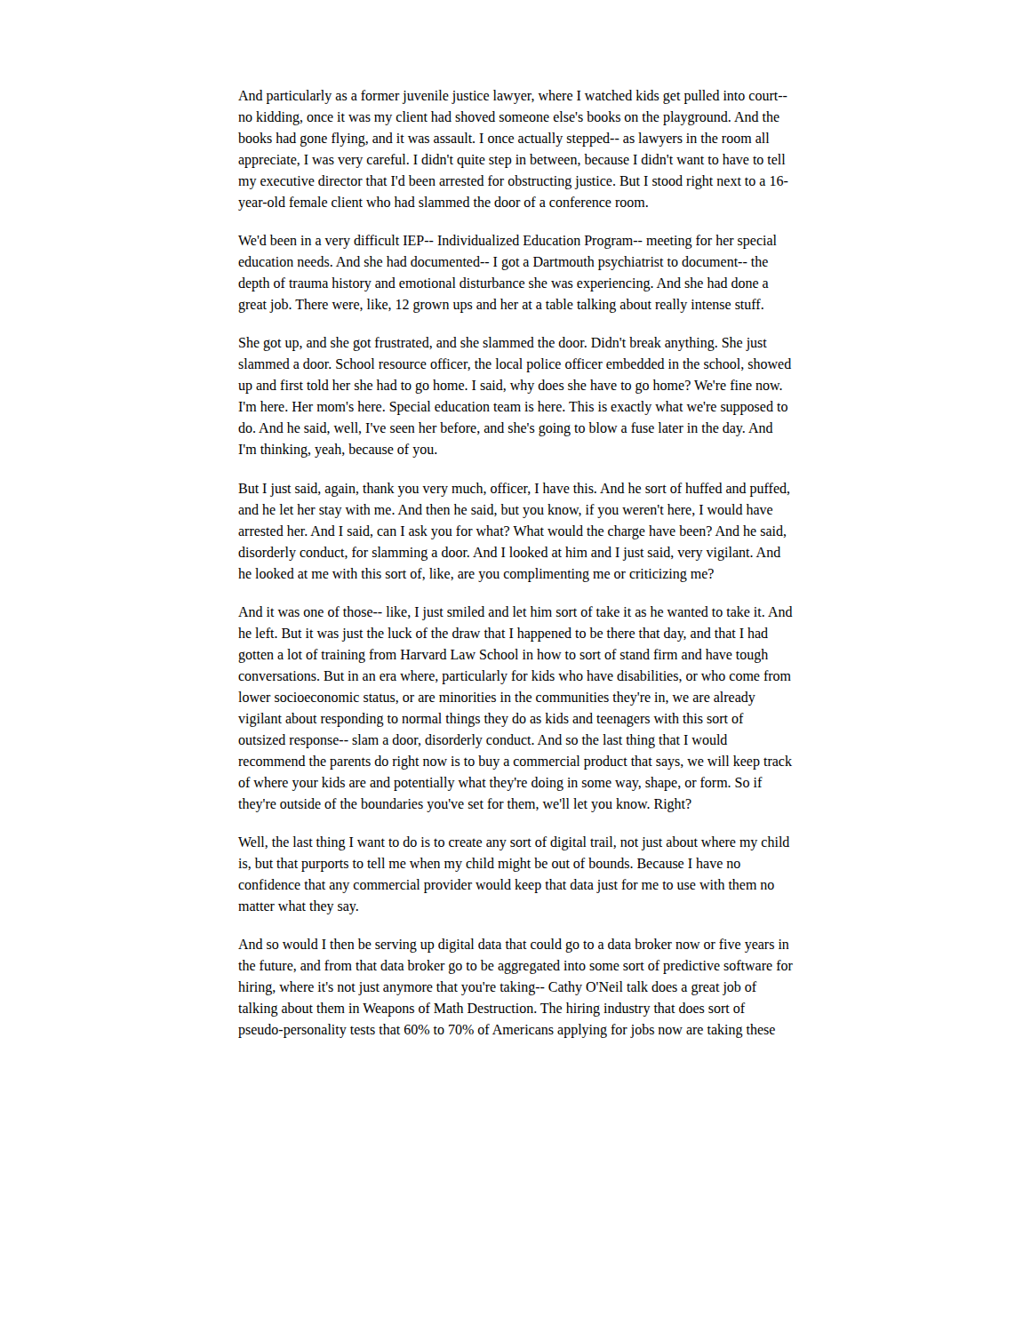And particularly as a former juvenile justice lawyer, where I watched kids get pulled into court-- no kidding, once it was my client had shoved someone else's books on the playground. And the books had gone flying, and it was assault. I once actually stepped-- as lawyers in the room all appreciate, I was very careful. I didn't quite step in between, because I didn't want to have to tell my executive director that I'd been arrested for obstructing justice. But I stood right next to a 16-year-old female client who had slammed the door of a conference room.
We'd been in a very difficult IEP-- Individualized Education Program-- meeting for her special education needs. And she had documented-- I got a Dartmouth psychiatrist to document-- the depth of trauma history and emotional disturbance she was experiencing. And she had done a great job. There were, like, 12 grown ups and her at a table talking about really intense stuff.
She got up, and she got frustrated, and she slammed the door. Didn't break anything. She just slammed a door. School resource officer, the local police officer embedded in the school, showed up and first told her she had to go home. I said, why does she have to go home? We're fine now. I'm here. Her mom's here. Special education team is here. This is exactly what we're supposed to do. And he said, well, I've seen her before, and she's going to blow a fuse later in the day. And I'm thinking, yeah, because of you.
But I just said, again, thank you very much, officer, I have this. And he sort of huffed and puffed, and he let her stay with me. And then he said, but you know, if you weren't here, I would have arrested her. And I said, can I ask you for what? What would the charge have been? And he said, disorderly conduct, for slamming a door. And I looked at him and I just said, very vigilant. And he looked at me with this sort of, like, are you complimenting me or criticizing me?
And it was one of those-- like, I just smiled and let him sort of take it as he wanted to take it. And he left. But it was just the luck of the draw that I happened to be there that day, and that I had gotten a lot of training from Harvard Law School in how to sort of stand firm and have tough conversations. But in an era where, particularly for kids who have disabilities, or who come from lower socioeconomic status, or are minorities in the communities they're in, we are already vigilant about responding to normal things they do as kids and teenagers with this sort of outsized response-- slam a door, disorderly conduct. And so the last thing that I would recommend the parents do right now is to buy a commercial product that says, we will keep track of where your kids are and potentially what they're doing in some way, shape, or form. So if they're outside of the boundaries you've set for them, we'll let you know. Right?
Well, the last thing I want to do is to create any sort of digital trail, not just about where my child is, but that purports to tell me when my child might be out of bounds. Because I have no confidence that any commercial provider would keep that data just for me to use with them no matter what they say.
And so would I then be serving up digital data that could go to a data broker now or five years in the future, and from that data broker go to be aggregated into some sort of predictive software for hiring, where it's not just anymore that you're taking-- Cathy O'Neil talk does a great job of talking about them in Weapons of Math Destruction. The hiring industry that does sort of pseudo-personality tests that 60% to 70% of Americans applying for jobs now are taking these